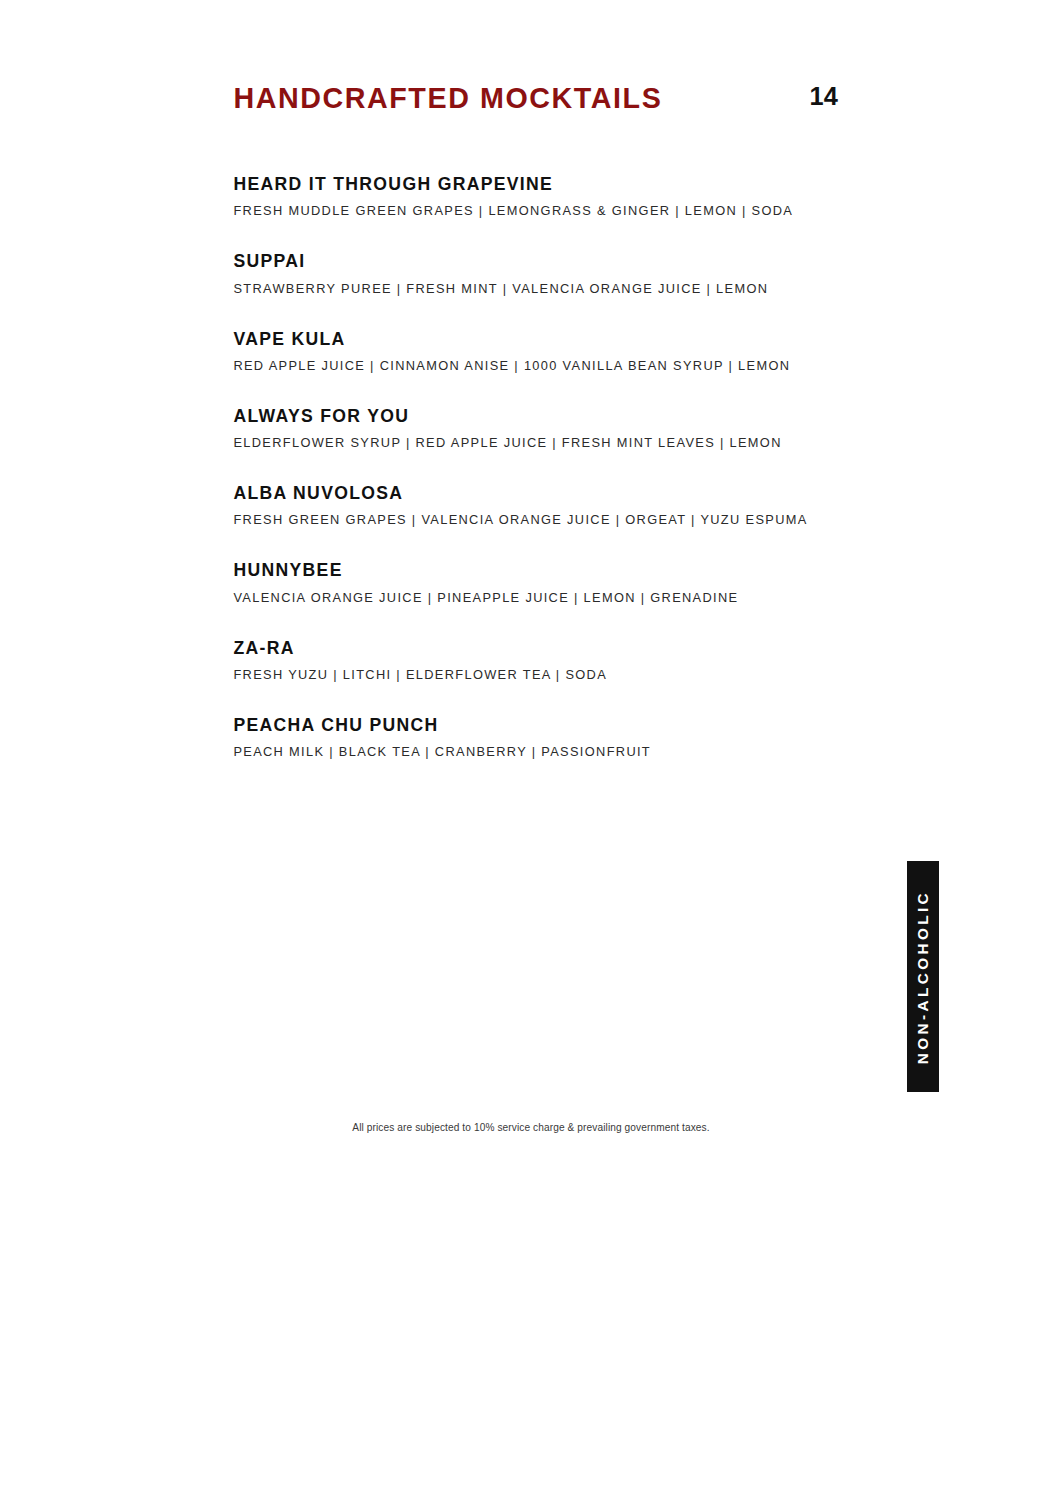Handcrafted Mocktails
14
Heard It Through Grapevine
Fresh Muddle Green Grapes | Lemongrass & Ginger | Lemon | Soda
Suppai
Strawberry Puree | Fresh Mint | Valencia Orange Juice | Lemon
Vape Kula
Red Apple Juice | Cinnamon Anise | 1000 Vanilla Bean Syrup | Lemon
Always For You
Elderflower Syrup | Red Apple Juice | Fresh Mint Leaves | Lemon
Alba Nuvolosa
Fresh Green Grapes | Valencia Orange Juice | Orgeat | Yuzu Espuma
Hunnybee
Valencia Orange Juice | Pineapple Juice | Lemon | Grenadine
Za-Ra
Fresh Yuzu | Litchi | Elderflower Tea | Soda
Peacha Chu Punch
Peach Milk | Black Tea | Cranberry | Passionfruit
Non-Alcoholic
All prices are subjected to 10% service charge & prevailing government taxes.